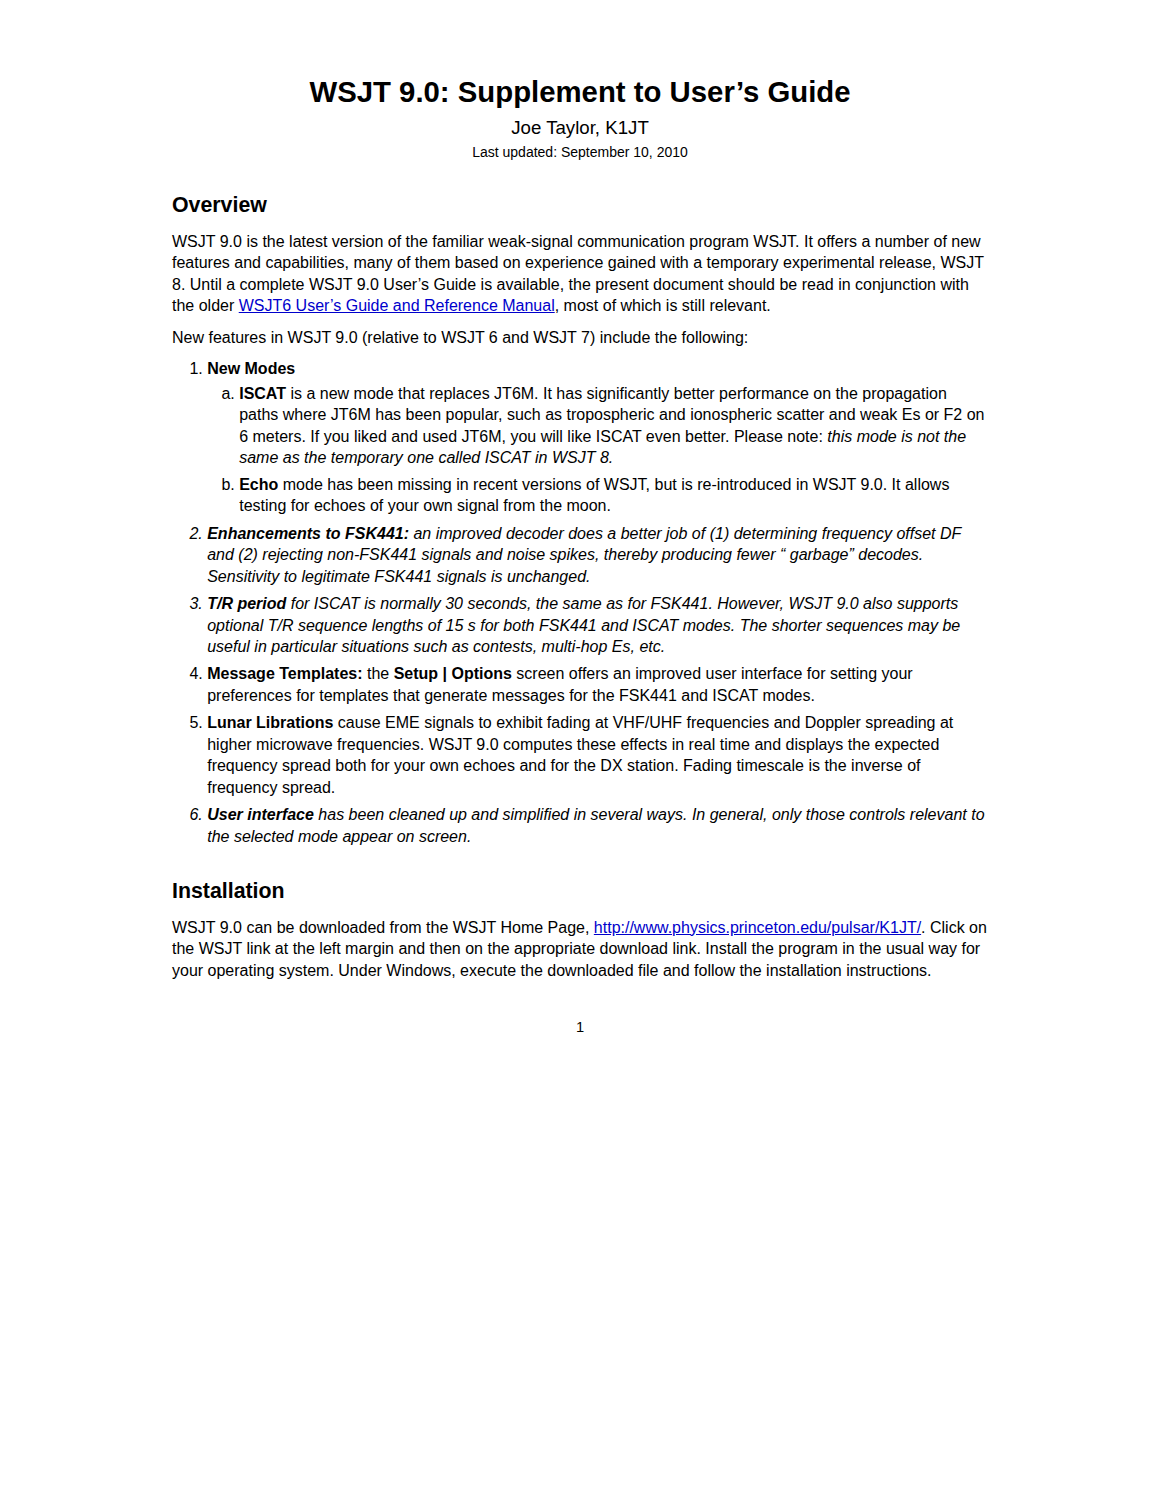WSJT 9.0: Supplement to User’s Guide
Joe Taylor, K1JT
Last updated: September 10, 2010
Overview
WSJT 9.0 is the latest version of the familiar weak-signal communication program WSJT. It offers a number of new features and capabilities, many of them based on experience gained with a temporary experimental release, WSJT 8. Until a complete WSJT 9.0 User’s Guide is available, the present document should be read in conjunction with the older WSJT6 User’s Guide and Reference Manual, most of which is still relevant.
New features in WSJT 9.0 (relative to WSJT 6 and WSJT 7) include the following:
New Modes
ISCAT is a new mode that replaces JT6M. It has significantly better performance on the propagation paths where JT6M has been popular, such as tropospheric and ionospheric scatter and weak Es or F2 on 6 meters. If you liked and used JT6M, you will like ISCAT even better. Please note: this mode is not the same as the temporary one called ISCAT in WSJT 8.
Echo mode has been missing in recent versions of WSJT, but is re-introduced in WSJT 9.0. It allows testing for echoes of your own signal from the moon.
Enhancements to FSK441: an improved decoder does a better job of (1) determining frequency offset DF and (2) rejecting non-FSK441 signals and noise spikes, thereby producing fewer “ garbage” decodes. Sensitivity to legitimate FSK441 signals is unchanged.
T/R period for ISCAT is normally 30 seconds, the same as for FSK441. However, WSJT 9.0 also supports optional T/R sequence lengths of 15 s for both FSK441 and ISCAT modes. The shorter sequences may be useful in particular situations such as contests, multi-hop Es, etc.
Message Templates: the Setup | Options screen offers an improved user interface for setting your preferences for templates that generate messages for the FSK441 and ISCAT modes.
Lunar Librations cause EME signals to exhibit fading at VHF/UHF frequencies and Doppler spreading at higher microwave frequencies. WSJT 9.0 computes these effects in real time and displays the expected frequency spread both for your own echoes and for the DX station. Fading timescale is the inverse of frequency spread.
User interface has been cleaned up and simplified in several ways. In general, only those controls relevant to the selected mode appear on screen.
Installation
WSJT 9.0 can be downloaded from the WSJT Home Page, http://www.physics.princeton.edu/pulsar/K1JT/. Click on the WSJT link at the left margin and then on the appropriate download link. Install the program in the usual way for your operating system. Under Windows, execute the downloaded file and follow the installation instructions.
1